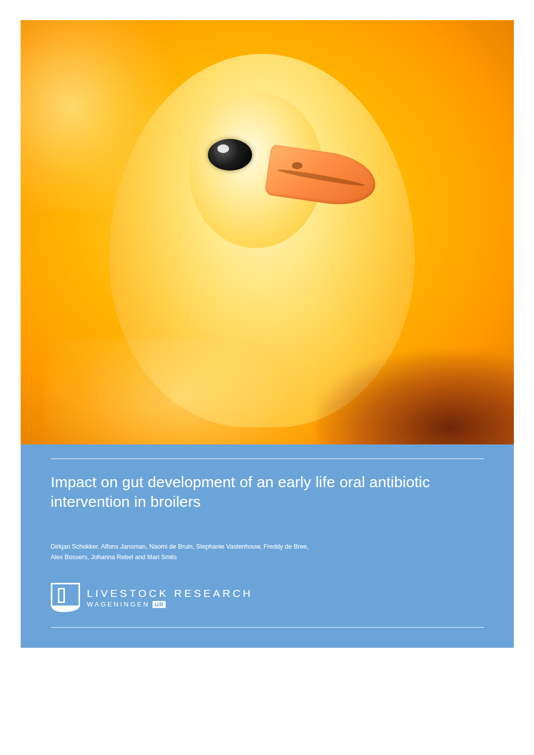Impact on gut development of an early life oral antibiotic intervention in broilers
Dirkjan Schokker, Alfons Jansman, Naomi de Bruin, Stephanie Vastenhouw, Freddy de Bree,
Alex Bossers, Johanna Rebel and Mari Smits
LIVESTOCK RESEARCH
WAGENINGEN UR